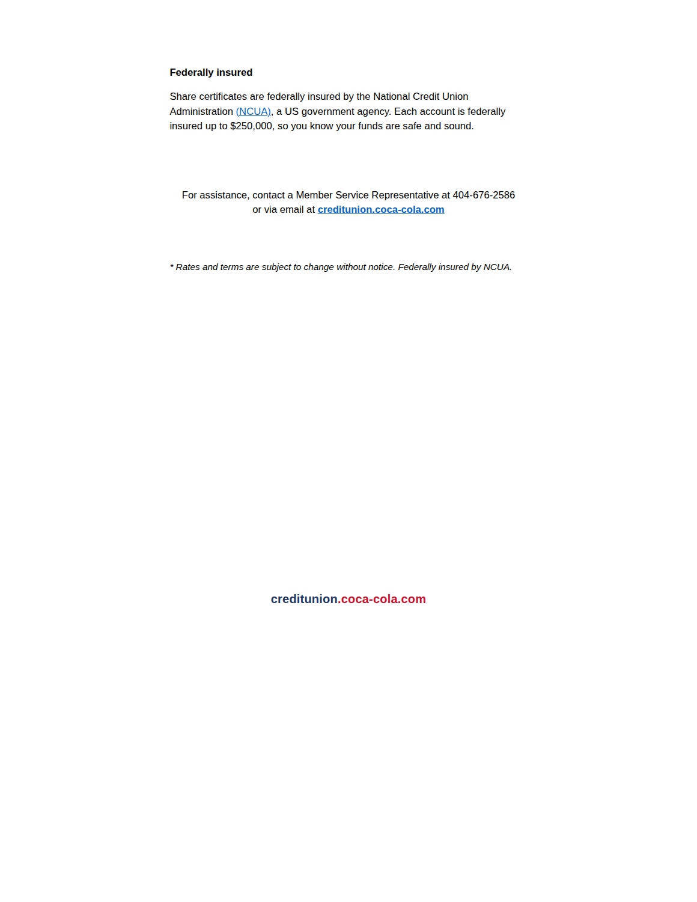Federally insured
Share certificates are federally insured by the National Credit Union Administration (NCUA), a US government agency. Each account is federally insured up to $250,000, so you know your funds are safe and sound.
For assistance, contact a Member Service Representative at 404-676-2586
or via email at creditunion.coca-cola.com
* Rates and terms are subject to change without notice. Federally insured by NCUA.
creditunion. coca-cola. com